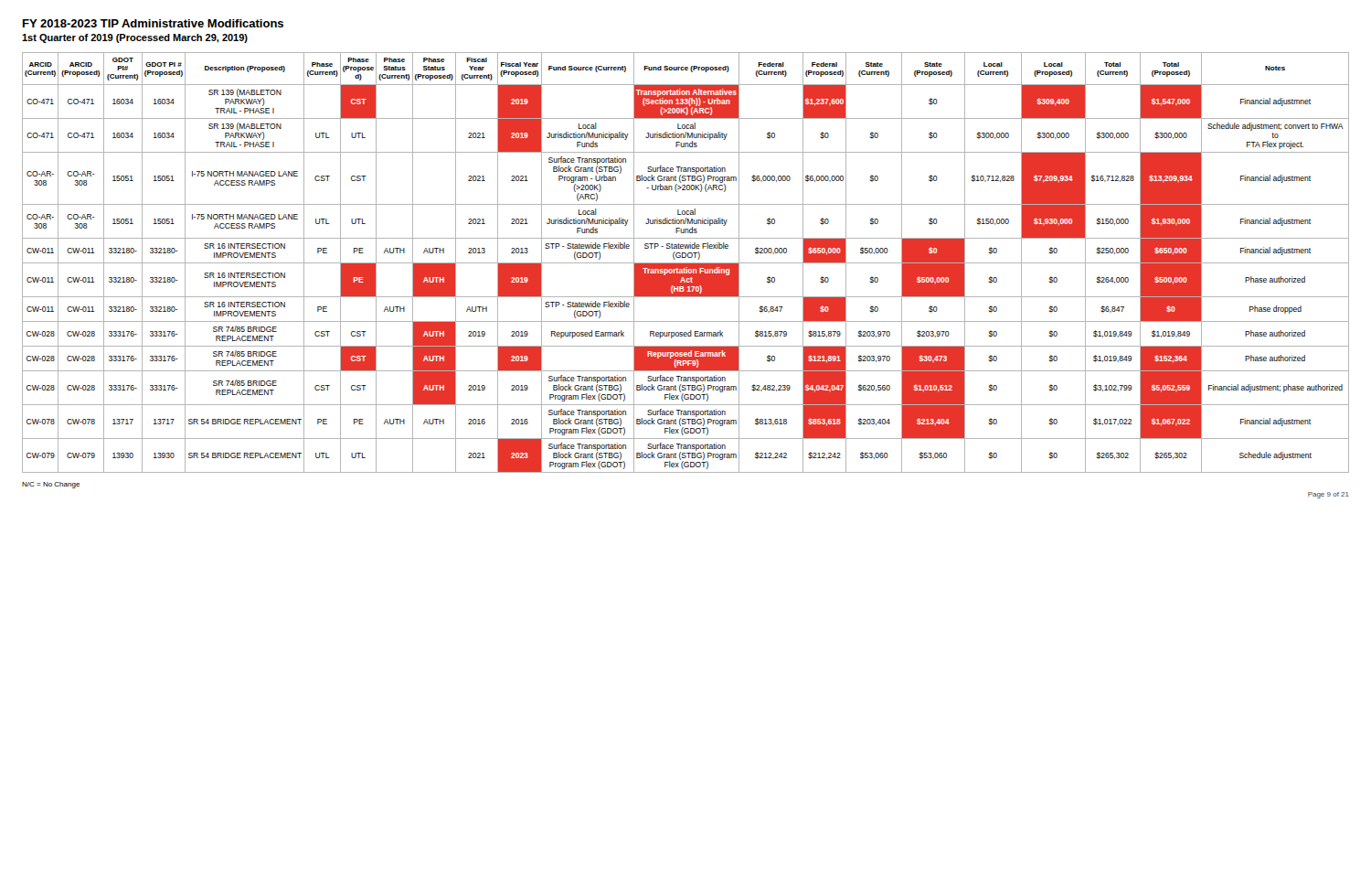FY 2018-2023 TIP Administrative Modifications
1st Quarter of 2019 (Processed March 29, 2019)
| ARCID (Current) | ARCID (Proposed) | GDOT PI# (Current) | GDOT PI # (Proposed) | Description (Proposed) | Phase (Current) | Phase (Propose d) | Phase Status (Current) | Phase Status (Proposed) | Fiscal Year (Current) | Fiscal Year (Proposed) | Fund Source (Current) | Fund Source (Proposed) | Federal (Current) | Federal (Proposed) | State (Current) | State (Proposed) | Local (Current) | Local (Proposed) | Total (Current) | Total (Proposed) | Notes |
| --- | --- | --- | --- | --- | --- | --- | --- | --- | --- | --- | --- | --- | --- | --- | --- | --- | --- | --- | --- | --- | --- |
| CO-471 | CO-471 | 16034 | 16034 | SR 139 (MABLETON PARKWAY) TRAIL - PHASE I | | CST | | | | 2019 | | Transportation Alternatives (Section 133(h)) - Urban (>200K) (ARC) | | $1,237,600 | | $0 | | $309,400 | | $1,547,000 | Financial adjustmnet |
| CO-471 | CO-471 | 16034 | 16034 | SR 139 (MABLETON PARKWAY) TRAIL - PHASE I | UTL | UTL | | | 2021 | 2019 | Local Jurisdiction/Municipality Funds | Local Jurisdiction/Municipality Funds | $0 | $0 | $0 | $0 | $300,000 | $300,000 | $300,000 | $300,000 | Schedule adjustment; convert to FHWA to FTA Flex project. |
| CO-AR- 308 | CO-AR-308 | 15051 | 15051 | I-75 NORTH MANAGED LANE ACCESS RAMPS | CST | CST | | | 2021 | 2021 | Surface Transportation Block Grant (STBG) Program - Urban (>200K) (ARC) | Surface Transportation Block Grant (STBG) Program - Urban (>200K) (ARC) | $6,000,000 | $6,000,000 | $0 | $0 | $10,712,828 | $7,209,934 | $16,712,828 | $13,209,934 | Financial adjustment |
| CO-AR- 308 | CO-AR-308 | 15051 | 15051 | I-75 NORTH MANAGED LANE ACCESS RAMPS | UTL | UTL | | | 2021 | 2021 | Local Jurisdiction/Municipality Funds | Local Jurisdiction/Municipality Funds | $0 | $0 | $0 | $0 | $150,000 | $1,930,000 | $150,000 | $1,930,000 | Financial adjustment |
| CW-011 | CW-011 | 332180- | 332180- | SR 16 INTERSECTION IMPROVEMENTS | PE | PE | AUTH | AUTH | 2013 | 2013 | STP - Statewide Flexible (GDOT) | STP - Statewide Flexible (GDOT) | $200,000 | $650,000 | $50,000 | $0 | $0 | $0 | $250,000 | $650,000 | Financial adjustment |
| CW-011 | CW-011 | 332180- | 332180- | SR 16 INTERSECTION IMPROVEMENTS | | PE | | AUTH | | 2019 | | Transportation Funding Act (HB 170) | $0 | $0 | $0 | $500,000 | $0 | $0 | $264,000 | $500,000 | Phase authorized |
| CW-011 | CW-011 | 332180- | 332180- | SR 16 INTERSECTION IMPROVEMENTS | PE | | AUTH | | AUTH | | STP - Statewide Flexible (GDOT) | | $6,847 | $0 | $0 | $0 | $0 | $0 | $6,847 | $0 | Phase dropped |
| CW-028 | CW-028 | 333176- | 333176- | SR 74/85 BRIDGE REPLACEMENT | CST | CST | | AUTH | 2019 | 2019 | Repurposed Earmark | Repurposed Earmark | $815,879 | $815,879 | $203,970 | $203,970 | $0 | $0 | $1,019,849 | $1,019,849 | Phase authorized |
| CW-028 | CW-028 | 333176- | 333176- | SR 74/85 BRIDGE REPLACEMENT | | CST | | AUTH | | 2019 | | Repurposed Earmark (RPF9) | $0 | $121,891 | $203,970 | $30,473 | $0 | $0 | $1,019,849 | $152,364 | Phase authorized |
| CW-028 | CW-028 | 333176- | 333176- | SR 74/85 BRIDGE REPLACEMENT | CST | CST | | AUTH | 2019 | 2019 | Surface Transportation Block Grant (STBG) Program Flex (GDOT) | Surface Transportation Block Grant (STBG) Program Flex (GDOT) | $2,482,239 | $4,042,047 | $620,560 | $1,010,512 | $0 | $0 | $3,102,799 | $5,052,559 | Financial adjustment; phase authorized |
| CW-078 | CW-078 | 13717 | 13717 | SR 54 BRIDGE REPLACEMENT | PE | PE | AUTH | AUTH | 2016 | 2016 | Surface Transportation Block Grant (STBG) Program Flex (GDOT) | Surface Transportation Block Grant (STBG) Program Flex (GDOT) | $813,618 | $853,618 | $203,404 | $213,404 | $0 | $0 | $1,017,022 | $1,067,022 | Financial adjustment |
| CW-079 | CW-079 | 13930 | 13930 | SR 54 BRIDGE REPLACEMENT | UTL | UTL | | | 2021 | 2023 | Surface Transportation Block Grant (STBG) Program Flex (GDOT) | Surface Transportation Block Grant (STBG) Program Flex (GDOT) | $212,242 | $212,242 | $53,060 | $53,060 | $0 | $0 | $265,302 | $265,302 | Schedule adjustment |
N/C = No Change
Page 9 of 21